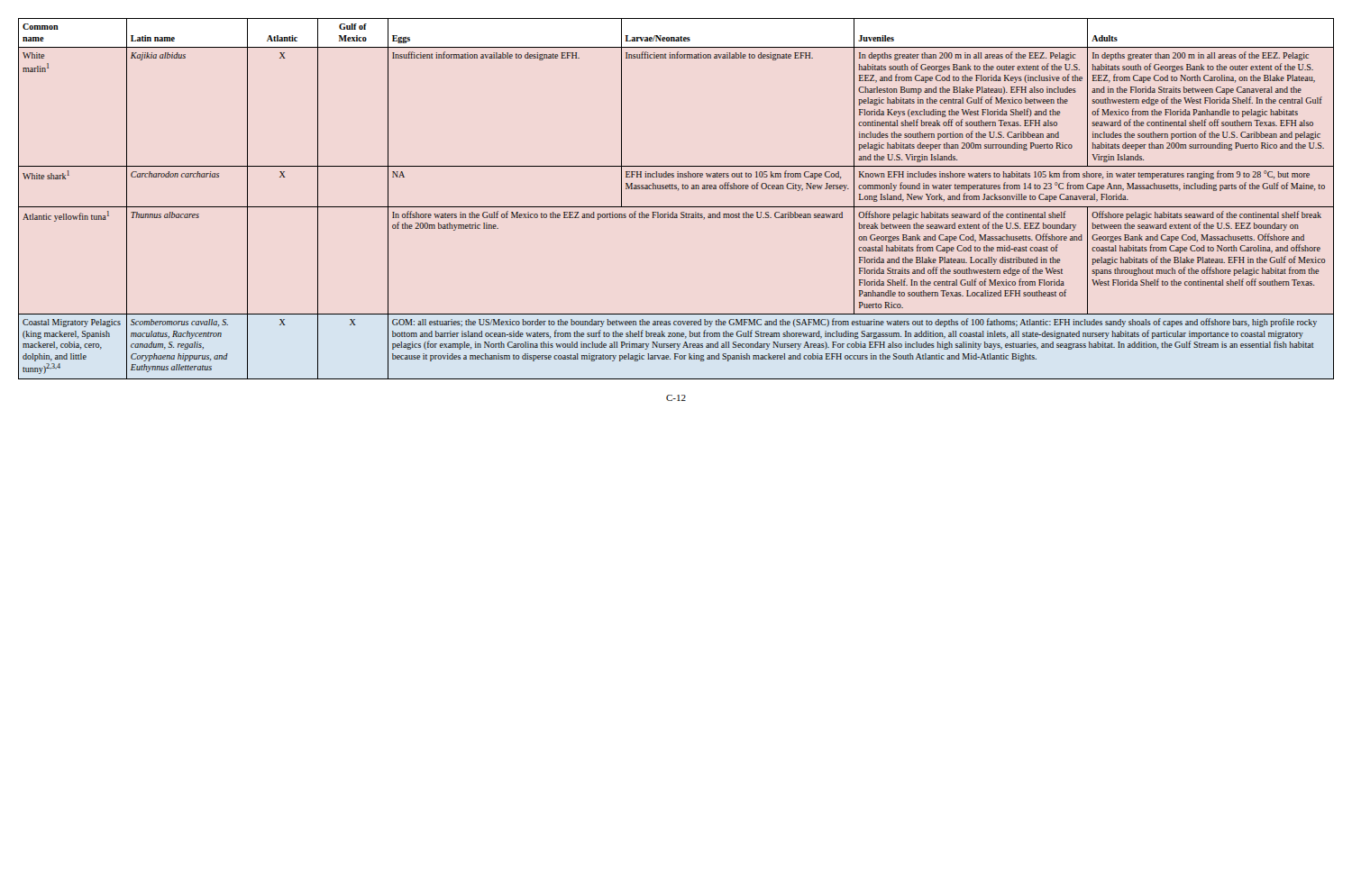| Common name | Latin name | Atlantic | Gulf of Mexico | Eggs | Larvae/Neonates | Juveniles | Adults |
| --- | --- | --- | --- | --- | --- | --- | --- |
| White marlin 1 | Kajikia albidus | X | | Insufficient information available to designate EFH. | Insufficient information available to designate EFH. | In depths greater than 200 m in all areas of the EEZ. Pelagic habitats south of Georges Bank to the outer extent of the U.S. EEZ, and from Cape Cod to the Florida Keys (inclusive of the Charleston Bump and the Blake Plateau). EFH also includes pelagic habitats in the central Gulf of Mexico between the Florida Keys (excluding the West Florida Shelf) and the continental shelf break off of southern Texas. EFH also includes the southern portion of the U.S. Caribbean and pelagic habitats deeper than 200m surrounding Puerto Rico and the U.S. Virgin Islands. | In depths greater than 200 m in all areas of the EEZ. Pelagic habitats south of Georges Bank to the outer extent of the U.S. EEZ, from Cape Cod to North Carolina, on the Blake Plateau, and in the Florida Straits between Cape Canaveral and the southwestern edge of the West Florida Shelf. In the central Gulf of Mexico from the Florida Panhandle to pelagic habitats seaward of the continental shelf off southern Texas. EFH also includes the southern portion of the U.S. Caribbean and pelagic habitats deeper than 200m surrounding Puerto Rico and the U.S. Virgin Islands. |
| White shark 1 | Carcharodon carcharias | X | | NA | EFH includes inshore waters out to 105 km from Cape Cod, Massachusetts, to an area offshore of Ocean City, New Jersey. | Known EFH includes inshore waters to habitats 105 km from shore, in water temperatures ranging from 9 to 28 °C, but more commonly found in water temperatures from 14 to 23 °C from Cape Ann, Massachusetts, including parts of the Gulf of Maine, to Long Island, New York, and from Jacksonville to Cape Canaveral, Florida. |
| Atlantic yellowfin tuna 1 | Thunnus albacares | | | In offshore waters in the Gulf of Mexico to the EEZ and portions of the Florida Straits, and most the U.S. Caribbean seaward of the 200m bathymetric line. | Offshore pelagic habitats seaward of the continental shelf break between the seaward extent of the U.S. EEZ boundary on Georges Bank and Cape Cod, Massachusetts. Offshore and coastal habitats from Cape Cod to the mid-east coast of Florida and the Blake Plateau. Locally distributed in the Florida Straits and off the southwestern edge of the West Florida Shelf. In the central Gulf of Mexico from Florida Panhandle to southern Texas. Localized EFH southeast of Puerto Rico. | Offshore pelagic habitats seaward of the continental shelf break between the seaward extent of the U.S. EEZ boundary on Georges Bank and Cape Cod, Massachusetts. Offshore and coastal habitats from Cape Cod to North Carolina, and offshore pelagic habitats of the Blake Plateau. EFH in the Gulf of Mexico spans throughout much of the offshore pelagic habitat from the West Florida Shelf to the continental shelf off southern Texas. |
| Coastal Migratory Pelagics (king mackerel, Spanish mackerel, cobia, cero, dolphin, and little tunny) 2,3,4 | Scomberomorus cavalla, S. maculatus, Rachycentron canadum, S. regalis, Coryphaena hippurus, and Euthynnus alletteratus | X | X | GOM: all estuaries; the US/Mexico border to the boundary between the areas covered by the GMFMC and the (SAFMC) from estuarine waters out to depths of 100 fathoms; Atlantic: EFH includes sandy shoals of capes and offshore bars, high profile rocky bottom and barrier island ocean-side waters, from the surf to the shelf break zone, but from the Gulf Stream shoreward, including Sargassum. In addition, all coastal inlets, all state-designated nursery habitats of particular importance to coastal migratory pelagics (for example, in North Carolina this would include all Primary Nursery Areas and all Secondary Nursery Areas). For cobia EFH also includes high salinity bays, estuaries, and seagrass habitat. In addition, the Gulf Stream is an essential fish habitat because it provides a mechanism to disperse coastal migratory pelagic larvae. For king and Spanish mackerel and cobia EFH occurs in the South Atlantic and Mid-Atlantic Bights. |
C-12